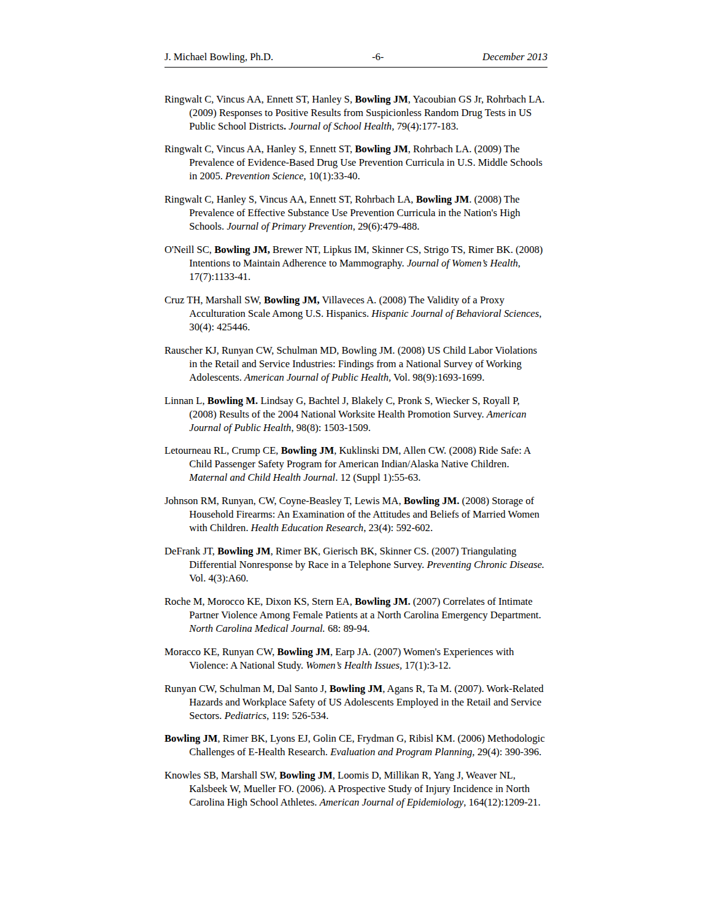J. Michael Bowling, Ph.D. -6- December 2013
Ringwalt C, Vincus AA, Ennett ST, Hanley S, Bowling JM, Yacoubian GS Jr, Rohrbach LA. (2009) Responses to Positive Results from Suspicionless Random Drug Tests in US Public School Districts. Journal of School Health, 79(4):177-183.
Ringwalt C, Vincus AA, Hanley S, Ennett ST, Bowling JM, Rohrbach LA. (2009) The Prevalence of Evidence-Based Drug Use Prevention Curricula in U.S. Middle Schools in 2005. Prevention Science, 10(1):33-40.
Ringwalt C, Hanley S, Vincus AA, Ennett ST, Rohrbach LA, Bowling JM. (2008) The Prevalence of Effective Substance Use Prevention Curricula in the Nation's High Schools. Journal of Primary Prevention, 29(6):479-488.
O'Neill SC, Bowling JM, Brewer NT, Lipkus IM, Skinner CS, Strigo TS, Rimer BK. (2008) Intentions to Maintain Adherence to Mammography. Journal of Women’s Health, 17(7):1133-41.
Cruz TH, Marshall SW, Bowling JM, Villaveces A. (2008) The Validity of a Proxy Acculturation Scale Among U.S. Hispanics. Hispanic Journal of Behavioral Sciences, 30(4): 425446.
Rauscher KJ, Runyan CW, Schulman MD, Bowling JM. (2008) US Child Labor Violations in the Retail and Service Industries: Findings from a National Survey of Working Adolescents. American Journal of Public Health, Vol. 98(9):1693-1699.
Linnan L, Bowling M. Lindsay G, Bachtel J, Blakely C, Pronk S, Wiecker S, Royall P, (2008) Results of the 2004 National Worksite Health Promotion Survey. American Journal of Public Health, 98(8): 1503-1509.
Letourneau RL, Crump CE, Bowling JM, Kuklinski DM, Allen CW. (2008) Ride Safe: A Child Passenger Safety Program for American Indian/Alaska Native Children. Maternal and Child Health Journal. 12 (Suppl 1):55-63.
Johnson RM, Runyan, CW, Coyne-Beasley T, Lewis MA, Bowling JM. (2008) Storage of Household Firearms: An Examination of the Attitudes and Beliefs of Married Women with Children. Health Education Research, 23(4): 592-602.
DeFrank JT, Bowling JM, Rimer BK, Gierisch BK, Skinner CS. (2007) Triangulating Differential Nonresponse by Race in a Telephone Survey. Preventing Chronic Disease. Vol. 4(3):A60.
Roche M, Morocco KE, Dixon KS, Stern EA, Bowling JM. (2007) Correlates of Intimate Partner Violence Among Female Patients at a North Carolina Emergency Department. North Carolina Medical Journal. 68: 89-94.
Moracco KE, Runyan CW, Bowling JM, Earp JA. (2007) Women's Experiences with Violence: A National Study. Women’s Health Issues, 17(1):3-12.
Runyan CW, Schulman M, Dal Santo J, Bowling JM, Agans R, Ta M. (2007). Work-Related Hazards and Workplace Safety of US Adolescents Employed in the Retail and Service Sectors. Pediatrics, 119: 526-534.
Bowling JM, Rimer BK, Lyons EJ, Golin CE, Frydman G, Ribisl KM. (2006) Methodologic Challenges of E-Health Research. Evaluation and Program Planning, 29(4): 390-396.
Knowles SB, Marshall SW, Bowling JM, Loomis D, Millikan R, Yang J, Weaver NL, Kalsbeek W, Mueller FO. (2006). A Prospective Study of Injury Incidence in North Carolina High School Athletes. American Journal of Epidemiology, 164(12):1209-21.